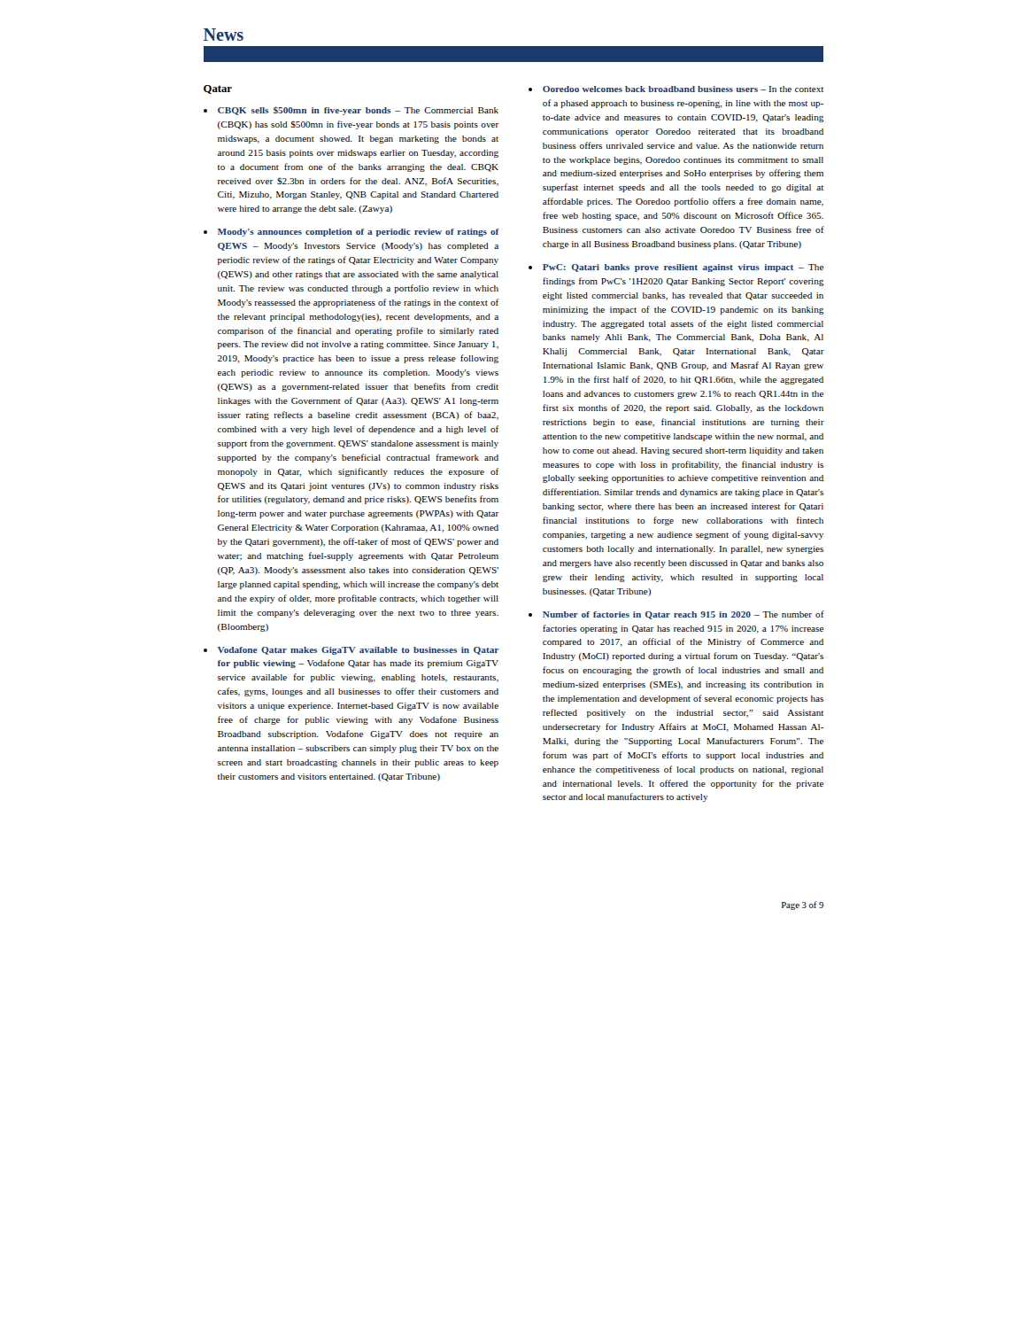News
Qatar
CBQK sells $500mn in five-year bonds – The Commercial Bank (CBQK) has sold $500mn in five-year bonds at 175 basis points over midswaps, a document showed. It began marketing the bonds at around 215 basis points over midswaps earlier on Tuesday, according to a document from one of the banks arranging the deal. CBQK received over $2.3bn in orders for the deal. ANZ, BofA Securities, Citi, Mizuho, Morgan Stanley, QNB Capital and Standard Chartered were hired to arrange the debt sale. (Zawya)
Moody's announces completion of a periodic review of ratings of QEWS – Moody's Investors Service (Moody's) has completed a periodic review of the ratings of Qatar Electricity and Water Company (QEWS) and other ratings that are associated with the same analytical unit. The review was conducted through a portfolio review in which Moody's reassessed the appropriateness of the ratings in the context of the relevant principal methodology(ies), recent developments, and a comparison of the financial and operating profile to similarly rated peers. The review did not involve a rating committee. Since January 1, 2019, Moody's practice has been to issue a press release following each periodic review to announce its completion. Moody's views (QEWS) as a government-related issuer that benefits from credit linkages with the Government of Qatar (Aa3). QEWS' A1 long-term issuer rating reflects a baseline credit assessment (BCA) of baa2, combined with a very high level of dependence and a high level of support from the government. QEWS' standalone assessment is mainly supported by the company's beneficial contractual framework and monopoly in Qatar, which significantly reduces the exposure of QEWS and its Qatari joint ventures (JVs) to common industry risks for utilities (regulatory, demand and price risks). QEWS benefits from long-term power and water purchase agreements (PWPAs) with Qatar General Electricity & Water Corporation (Kahramaa, A1, 100% owned by the Qatari government), the off-taker of most of QEWS' power and water; and matching fuel-supply agreements with Qatar Petroleum (QP, Aa3). Moody's assessment also takes into consideration QEWS' large planned capital spending, which will increase the company's debt and the expiry of older, more profitable contracts, which together will limit the company's deleveraging over the next two to three years. (Bloomberg)
Vodafone Qatar makes GigaTV available to businesses in Qatar for public viewing – Vodafone Qatar has made its premium GigaTV service available for public viewing, enabling hotels, restaurants, cafes, gyms, lounges and all businesses to offer their customers and visitors a unique experience. Internet-based GigaTV is now available free of charge for public viewing with any Vodafone Business Broadband subscription. Vodafone GigaTV does not require an antenna installation – subscribers can simply plug their TV box on the screen and start broadcasting channels in their public areas to keep their customers and visitors entertained. (Qatar Tribune)
Ooredoo welcomes back broadband business users – In the context of a phased approach to business re-opening, in line with the most up-to-date advice and measures to contain COVID-19, Qatar's leading communications operator Ooredoo reiterated that its broadband business offers unrivaled service and value. As the nationwide return to the workplace begins, Ooredoo continues its commitment to small and medium-sized enterprises and SoHo enterprises by offering them superfast internet speeds and all the tools needed to go digital at affordable prices. The Ooredoo portfolio offers a free domain name, free web hosting space, and 50% discount on Microsoft Office 365. Business customers can also activate Ooredoo TV Business free of charge in all Business Broadband business plans. (Qatar Tribune)
PwC: Qatari banks prove resilient against virus impact – The findings from PwC's '1H2020 Qatar Banking Sector Report' covering eight listed commercial banks, has revealed that Qatar succeeded in minimizing the impact of the COVID-19 pandemic on its banking industry. The aggregated total assets of the eight listed commercial banks namely Ahli Bank, The Commercial Bank, Doha Bank, Al Khalij Commercial Bank, Qatar International Bank, Qatar International Islamic Bank, QNB Group, and Masraf Al Rayan grew 1.9% in the first half of 2020, to hit QR1.66tn, while the aggregated loans and advances to customers grew 2.1% to reach QR1.44tn in the first six months of 2020, the report said. Globally, as the lockdown restrictions begin to ease, financial institutions are turning their attention to the new competitive landscape within the new normal, and how to come out ahead. Having secured short-term liquidity and taken measures to cope with loss in profitability, the financial industry is globally seeking opportunities to achieve competitive reinvention and differentiation. Similar trends and dynamics are taking place in Qatar's banking sector, where there has been an increased interest for Qatari financial institutions to forge new collaborations with fintech companies, targeting a new audience segment of young digital-savvy customers both locally and internationally. In parallel, new synergies and mergers have also recently been discussed in Qatar and banks also grew their lending activity, which resulted in supporting local businesses. (Qatar Tribune)
Number of factories in Qatar reach 915 in 2020 – The number of factories operating in Qatar has reached 915 in 2020, a 17% increase compared to 2017, an official of the Ministry of Commerce and Industry (MoCI) reported during a virtual forum on Tuesday. “Qatar's focus on encouraging the growth of local industries and small and medium-sized enterprises (SMEs), and increasing its contribution in the implementation and development of several economic projects has reflected positively on the industrial sector,” said Assistant undersecretary for Industry Affairs at MoCI, Mohamed Hassan Al-Malki, during the "Supporting Local Manufacturers Forum". The forum was part of MoCI's efforts to support local industries and enhance the competitiveness of local products on national, regional and international levels. It offered the opportunity for the private sector and local manufacturers to actively
Page 3 of 9